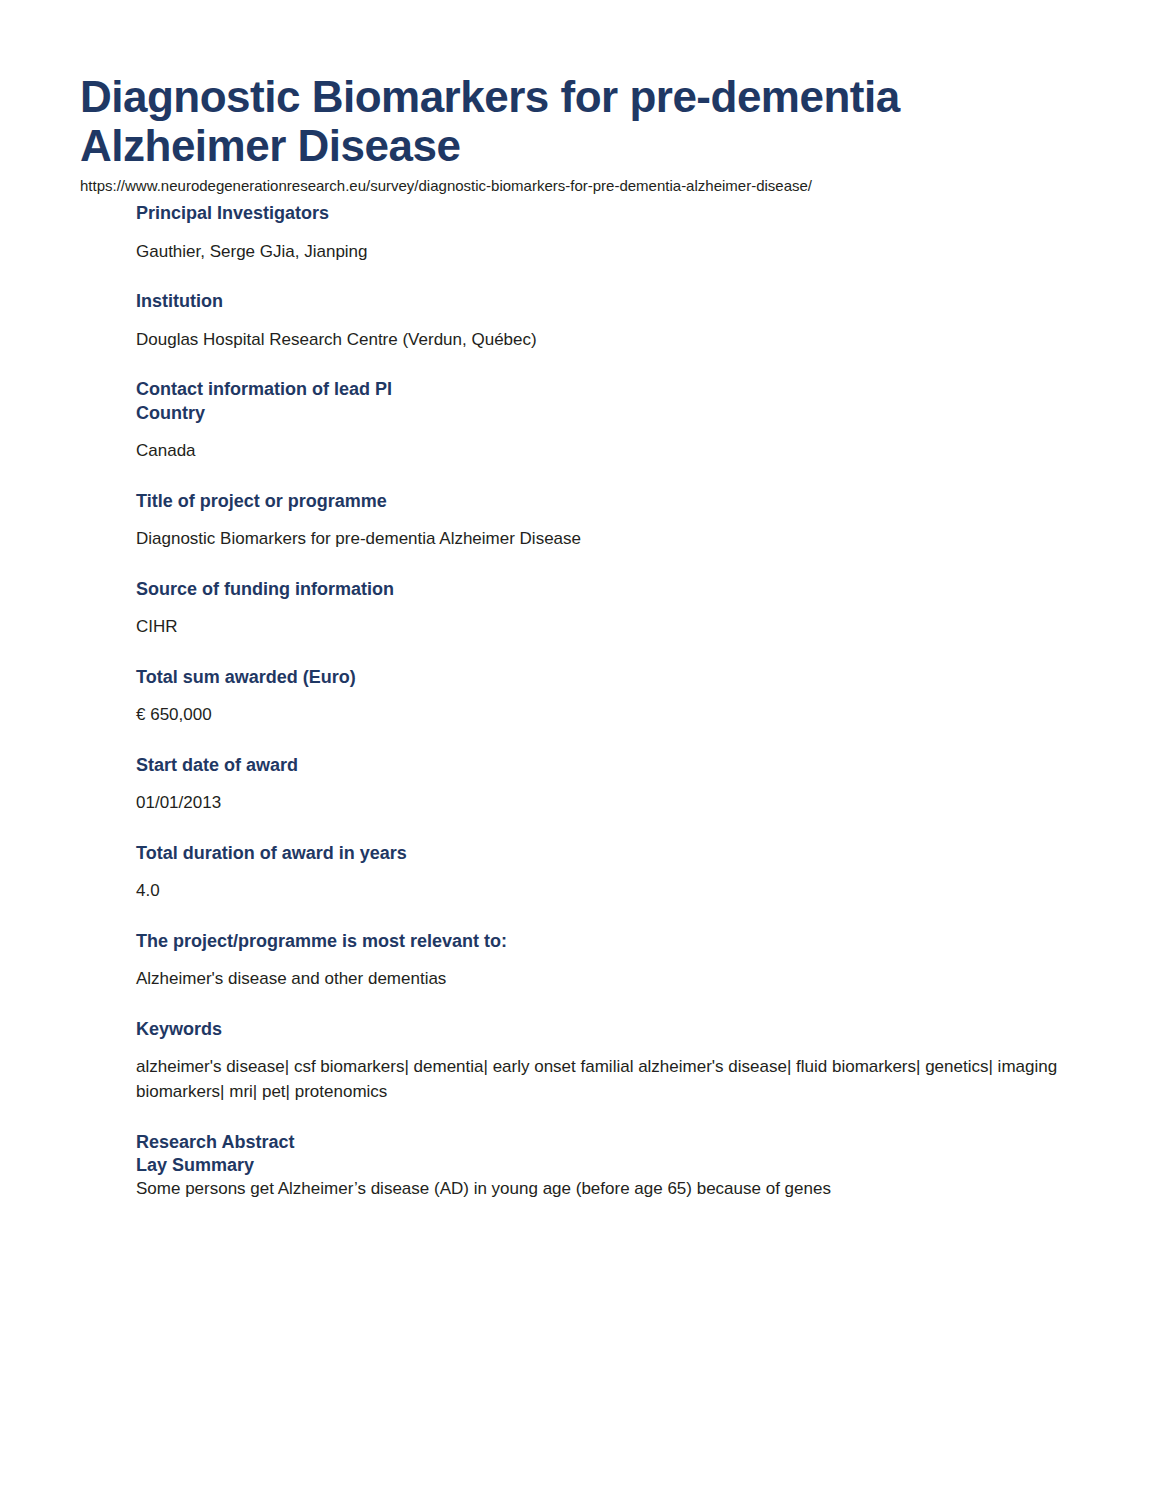Diagnostic Biomarkers for pre-dementia Alzheimer Disease
https://www.neurodegenerationresearch.eu/survey/diagnostic-biomarkers-for-pre-dementia-alzheimer-disease/
Principal Investigators
Gauthier, Serge GJia, Jianping
Institution
Douglas Hospital Research Centre (Verdun, Québec)
Contact information of lead PI
Country
Canada
Title of project or programme
Diagnostic Biomarkers for pre-dementia Alzheimer Disease
Source of funding information
CIHR
Total sum awarded (Euro)
€ 650,000
Start date of award
01/01/2013
Total duration of award in years
4.0
The project/programme is most relevant to:
Alzheimer's disease and other dementias
Keywords
alzheimer's disease| csf biomarkers| dementia| early onset familial alzheimer's disease| fluid biomarkers| genetics| imaging biomarkers| mri| pet| protenomics
Research Abstract Lay Summary
Some persons get Alzheimer’s disease (AD) in young age (before age 65) because of genes